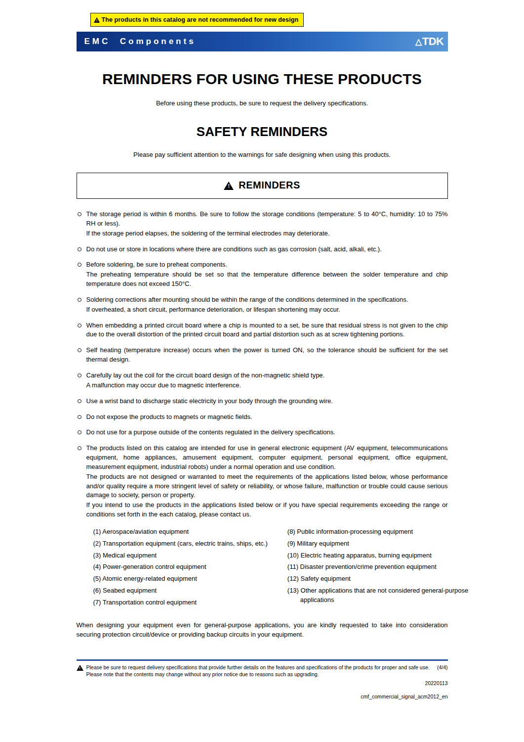The products in this catalog are not recommended for new design
EMC Components
△TDK
REMINDERS FOR USING THESE PRODUCTS
Before using these products, be sure to request the delivery specifications.
SAFETY REMINDERS
Please pay sufficient attention to the warnings for safe designing when using this products.
REMINDERS
The storage period is within 6 months. Be sure to follow the storage conditions (temperature: 5 to 40°C, humidity: 10 to 75% RH or less).
If the storage period elapses, the soldering of the terminal electrodes may deteriorate.
Do not use or store in locations where there are conditions such as gas corrosion (salt, acid, alkali, etc.).
Before soldering, be sure to preheat components.
The preheating temperature should be set so that the temperature difference between the solder temperature and chip temperature does not exceed 150°C.
Soldering corrections after mounting should be within the range of the conditions determined in the specifications.
If overheated, a short circuit, performance deterioration, or lifespan shortening may occur.
When embedding a printed circuit board where a chip is mounted to a set, be sure that residual stress is not given to the chip due to the overall distortion of the printed circuit board and partial distortion such as at screw tightening portions.
Self heating (temperature increase) occurs when the power is turned ON, so the tolerance should be sufficient for the set thermal design.
Carefully lay out the coil for the circuit board design of the non-magnetic shield type.
A malfunction may occur due to magnetic interference.
Use a wrist band to discharge static electricity in your body through the grounding wire.
Do not expose the products to magnets or magnetic fields.
Do not use for a purpose outside of the contents regulated in the delivery specifications.
The products listed on this catalog are intended for use in general electronic equipment (AV equipment, telecommunications equipment, home appliances, amusement equipment, computer equipment, personal equipment, office equipment, measurement equipment, industrial robots) under a normal operation and use condition.
The products are not designed or warranted to meet the requirements of the applications listed below, whose performance and/or quality require a more stringent level of safety or reliability, or whose failure, malfunction or trouble could cause serious damage to society, person or property.
If you intend to use the products in the applications listed below or if you have special requirements exceeding the range or conditions set forth in the each catalog, please contact us.
(1) Aerospace/aviation equipment
(2) Transportation equipment (cars, electric trains, ships, etc.)
(3) Medical equipment
(4) Power-generation control equipment
(5) Atomic energy-related equipment
(6) Seabed equipment
(7) Transportation control equipment
(8) Public information-processing equipment
(9) Military equipment
(10) Electric heating apparatus, burning equipment
(11) Disaster prevention/crime prevention equipment
(12) Safety equipment
(13) Other applications that are not considered general-purposeapplications
When designing your equipment even for general-purpose applications, you are kindly requested to take into consideration securing protection circuit/device or providing backup circuits in your equipment.
Please be sure to request delivery specifications that provide further details on the features and specifications of the products for proper and safe use.
Please note that the contents may change without any prior notice due to reasons such as upgrading.
(4/4)
20220113
cmf_commercial_signal_acm2012_en